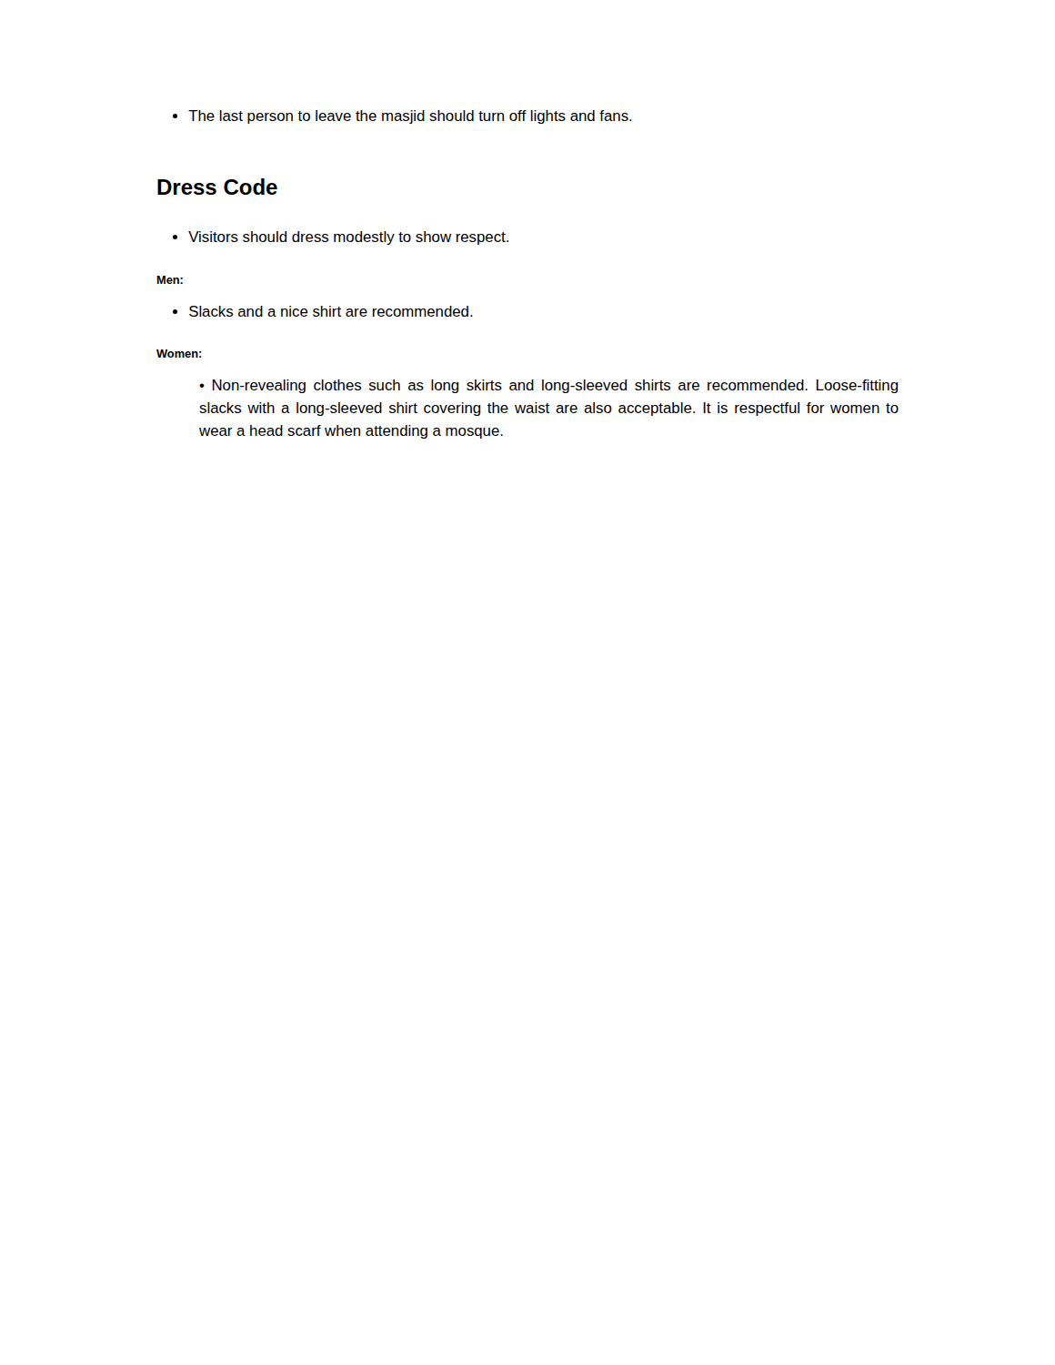The last person to leave the masjid should turn off lights and fans.
Dress Code
Visitors should dress modestly to show respect.
Men:
Slacks and a nice shirt are recommended.
Women:
• Non-revealing clothes such as long skirts and long-sleeved shirts are recommended. Loose-fitting slacks with a long-sleeved shirt covering the waist are also acceptable. It is respectful for women to wear a head scarf when attending a mosque.